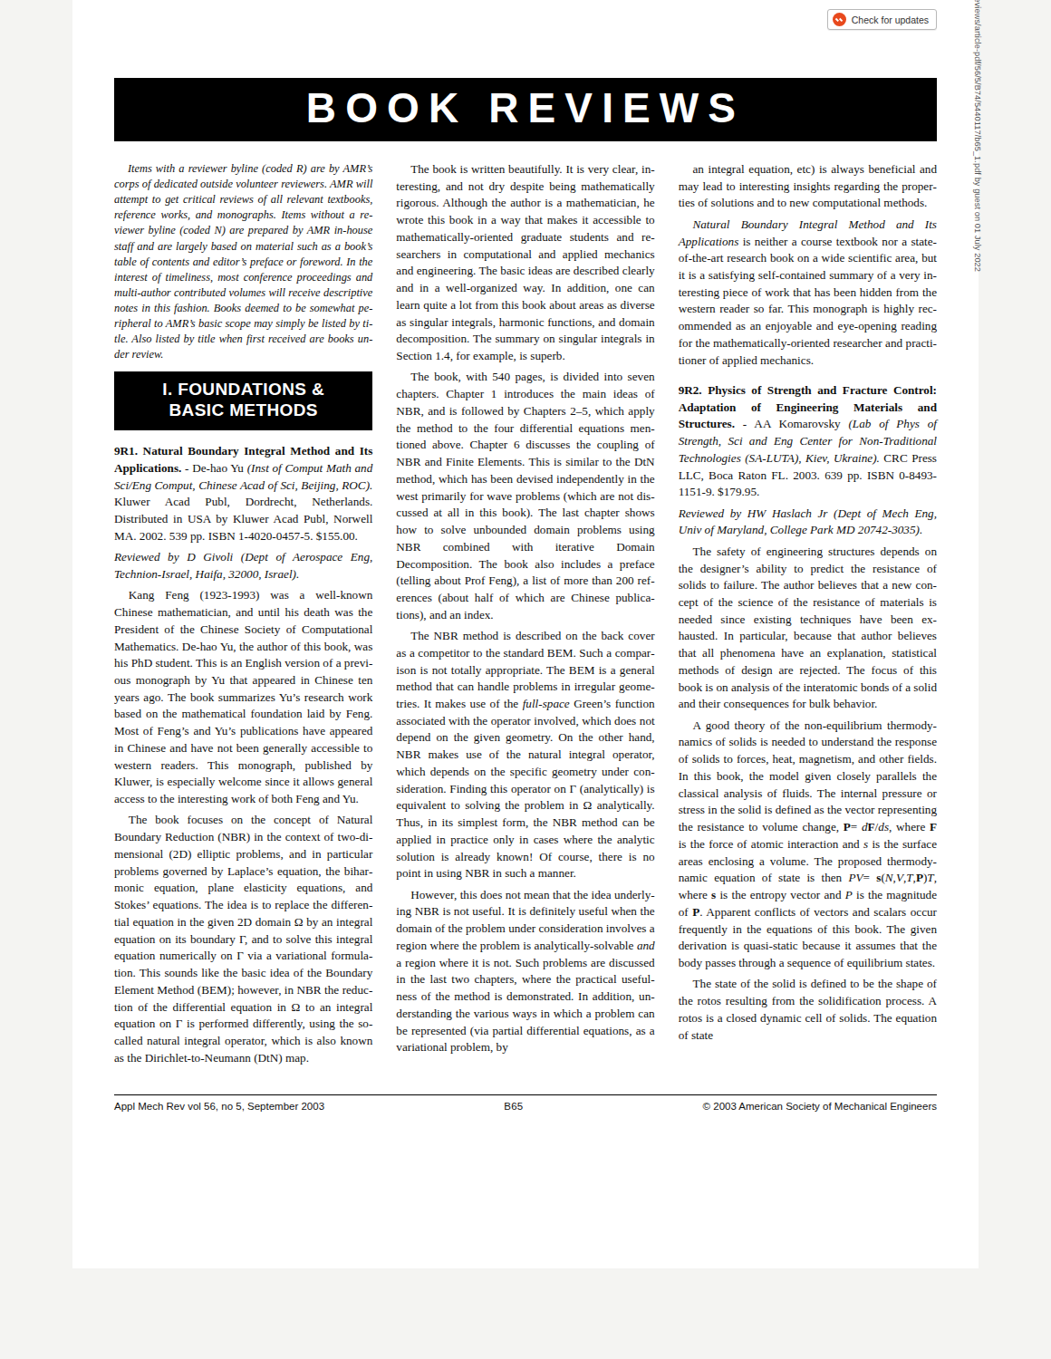Check for updates
Downloaded from http://asmedigitalcollection.asme.org/appliedmechanicsreviews/article-pdf/56/5/B74/5440117/b65_1.pdf by guest on 01 July 2022
BOOK REVIEWS
Items with a reviewer byline (coded R) are by AMR’s corps of dedicated outside volunteer reviewers. AMR will attempt to get critical reviews of all relevant textbooks, reference works, and monographs. Items without a reviewer byline (coded N) are prepared by AMR in-house staff and are largely based on material such as a book’s table of contents and editor’s preface or foreword. In the interest of timeliness, most conference proceedings and multi-author contributed volumes will receive descriptive notes in this fashion. Books deemed to be somewhat peripheral to AMR’s basic scope may simply be listed by title. Also listed by title when first received are books under review.
I. FOUNDATIONS &
BASIC METHODS
9R1. Natural Boundary Integral Method and Its Applications. - De-hao Yu (Inst of Comput Math and Sci/Eng Comput, Chinese Acad of Sci, Beijing, ROC). Kluwer Acad Publ, Dordrecht, Netherlands. Distributed in USA by Kluwer Acad Publ, Norwell MA. 2002. 539 pp. ISBN 1-4020-0457-5. $155.00.
Reviewed by D Givoli (Dept of Aerospace Eng, Technion-Israel, Haifa, 32000, Israel).
Kang Feng (1923-1993) was a well-known Chinese mathematician, and until his death was the President of the Chinese Society of Computational Mathematics. De-hao Yu, the author of this book, was his PhD student. This is an English version of a previous monograph by Yu that appeared in Chinese ten years ago. The book summarizes Yu’s research work based on the mathematical foundation laid by Feng. Most of Feng’s and Yu’s publications have appeared in Chinese and have not been generally accessible to western readers. This monograph, published by Kluwer, is especially welcome since it allows general access to the interesting work of both Feng and Yu.
The book focuses on the concept of Natural Boundary Reduction (NBR) in the context of two-dimensional (2D) elliptic problems, and in particular problems governed by Laplace’s equation, the biharmonic equation, plane elasticity equations, and Stokes’ equations. The idea is to replace the differential equation in the given 2D domain Ω by an integral equation on its boundary Γ, and to solve this integral equation numerically on Γ via a variational formulation. This sounds like the basic idea of the Boundary Element Method (BEM); however, in NBR the reduction of the differential equation in Ω to an integral equation on Γ is performed differently, using the so-called natural integral operator, which is also known as the Dirichlet-to-Neumann (DtN) map.
The book is written beautifully. It is very clear, interesting, and not dry despite being mathematically rigorous. Although the author is a mathematician, he wrote this book in a way that makes it accessible to mathematically-oriented graduate students and researchers in computational and applied mechanics and engineering. The basic ideas are described clearly and in a well-organized way. In addition, one can learn quite a lot from this book about areas as diverse as singular integrals, harmonic functions, and domain decomposition. The summary on singular integrals in Section 1.4, for example, is superb.
The book, with 540 pages, is divided into seven chapters. Chapter 1 introduces the main ideas of NBR, and is followed by Chapters 2–5, which apply the method to the four differential equations mentioned above. Chapter 6 discusses the coupling of NBR and Finite Elements. This is similar to the DtN method, which has been devised independently in the west primarily for wave problems (which are not discussed at all in this book). The last chapter shows how to solve unbounded domain problems using NBR combined with iterative Domain Decomposition. The book also includes a preface (telling about Prof Feng), a list of more than 200 references (about half of which are Chinese publications), and an index.
The NBR method is described on the back cover as a competitor to the standard BEM. Such a comparison is not totally appropriate. The BEM is a general method that can handle problems in irregular geometries. It makes use of the full-space Green’s function associated with the operator involved, which does not depend on the given geometry. On the other hand, NBR makes use of the natural integral operator, which depends on the specific geometry under consideration. Finding this operator on Γ (analytically) is equivalent to solving the problem in Ω analytically. Thus, in its simplest form, the NBR method can be applied in practice only in cases where the analytic solution is already known! Of course, there is no point in using NBR in such a manner.
However, this does not mean that the idea underlying NBR is not useful. It is definitely useful when the domain of the problem under consideration involves a region where the problem is analytically-solvable and a region where it is not. Such problems are discussed in the last two chapters, where the practical usefulness of the method is demonstrated. In addition, understanding the various ways in which a problem can be represented (via partial differential equations, as a variational problem, by
an integral equation, etc) is always beneficial and may lead to interesting insights regarding the properties of solutions and to new computational methods.
Natural Boundary Integral Method and Its Applications is neither a course textbook nor a state-of-the-art research book on a wide scientific area, but it is a satisfying self-contained summary of a very interesting piece of work that has been hidden from the western reader so far. This monograph is highly recommended as an enjoyable and eye-opening reading for the mathematically-oriented researcher and practitioner of applied mechanics.
9R2. Physics of Strength and Fracture Control: Adaptation of Engineering Materials and Structures. - AA Komarovsky (Lab of Phys of Strength, Sci and Eng Center for Non-Traditional Technologies (SA-LUTA), Kiev, Ukraine). CRC Press LLC, Boca Raton FL. 2003. 639 pp. ISBN 0-8493-1151-9. $179.95.
Reviewed by HW Haslach Jr (Dept of Mech Eng, Univ of Maryland, College Park MD 20742-3035).
The safety of engineering structures depends on the designer’s ability to predict the resistance of solids to failure. The author believes that a new concept of the science of the resistance of materials is needed since existing techniques have been exhausted. In particular, because that author believes that all phenomena have an explanation, statistical methods of design are rejected. The focus of this book is on analysis of the interatomic bonds of a solid and their consequences for bulk behavior.
A good theory of the non-equilibrium thermodynamics of solids is needed to understand the response of solids to forces, heat, magnetism, and other fields. In this book, the model given closely parallels the classical analysis of fluids. The internal pressure or stress in the solid is defined as the vector representing the resistance to volume change, P= dF/ds, where F is the force of atomic interaction and s is the surface areas enclosing a volume. The proposed thermodynamic equation of state is then PV= s(N,V,T,P)T, where s is the entropy vector and P is the magnitude of P. Apparent conflicts of vectors and scalars occur frequently in the equations of this book. The given derivation is quasi-static because it assumes that the body passes through a sequence of equilibrium states.
The state of the solid is defined to be the shape of the rotos resulting from the solidification process. A rotos is a closed dynamic cell of solids. The equation of state
Appl Mech Rev vol 56, no 5, September 2003
B65
© 2003 American Society of Mechanical Engineers